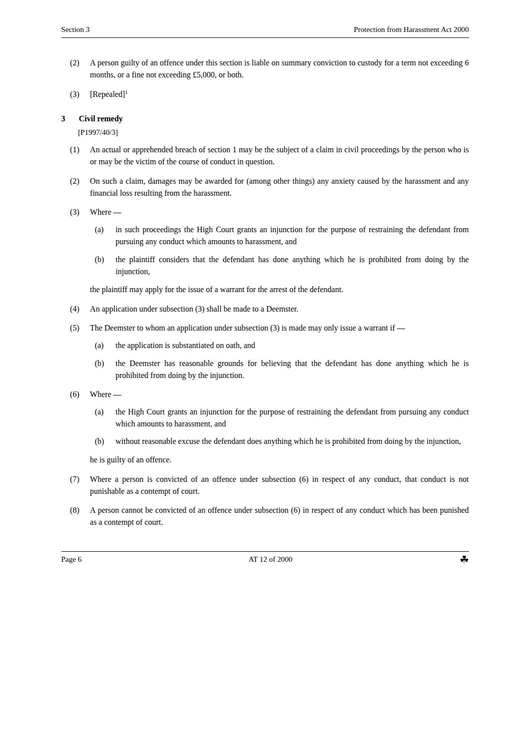Section 3
Protection from Harassment Act 2000
(2) A person guilty of an offence under this section is liable on summary conviction to custody for a term not exceeding 6 months, or a fine not exceeding £5,000, or both.
(3) [Repealed]1
3 Civil remedy
[P1997/40/3]
(1) An actual or apprehended breach of section 1 may be the subject of a claim in civil proceedings by the person who is or may be the victim of the course of conduct in question.
(2) On such a claim, damages may be awarded for (among other things) any anxiety caused by the harassment and any financial loss resulting from the harassment.
(3) Where —
(a) in such proceedings the High Court grants an injunction for the purpose of restraining the defendant from pursuing any conduct which amounts to harassment, and
(b) the plaintiff considers that the defendant has done anything which he is prohibited from doing by the injunction,
the plaintiff may apply for the issue of a warrant for the arrest of the defendant.
(4) An application under subsection (3) shall be made to a Deemster.
(5) The Deemster to whom an application under subsection (3) is made may only issue a warrant if —
(a) the application is substantiated on oath, and
(b) the Deemster has reasonable grounds for believing that the defendant has done anything which he is prohibited from doing by the injunction.
(6) Where —
(a) the High Court grants an injunction for the purpose of restraining the defendant from pursuing any conduct which amounts to harassment, and
(b) without reasonable excuse the defendant does anything which he is prohibited from doing by the injunction,
he is guilty of an offence.
(7) Where a person is convicted of an offence under subsection (6) in respect of any conduct, that conduct is not punishable as a contempt of court.
(8) A person cannot be convicted of an offence under subsection (6) in respect of any conduct which has been punished as a contempt of court.
Page 6
AT 12 of 2000
☘